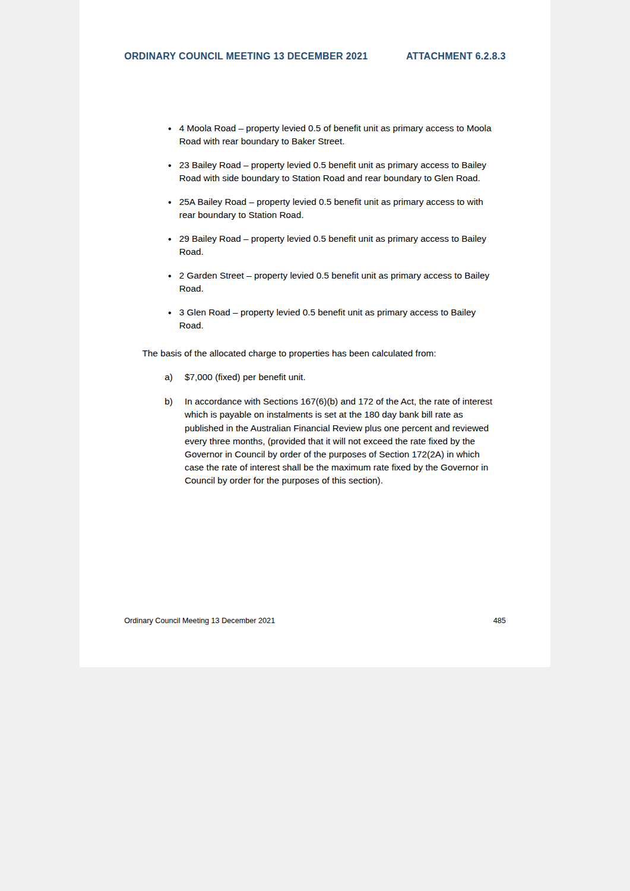Ordinary Council Meeting 13 December 2021
Attachment 6.2.8.3
4 Moola Road – property levied 0.5 of benefit unit as primary access to Moola Road with rear boundary to Baker Street.
23 Bailey Road – property levied 0.5 benefit unit as primary access to Bailey Road with side boundary to Station Road and rear boundary to Glen Road.
25A Bailey Road – property levied 0.5 benefit unit as primary access to with rear boundary to Station Road.
29 Bailey Road – property levied 0.5 benefit unit as primary access to Bailey Road.
2 Garden Street – property levied 0.5 benefit unit as primary access to Bailey Road.
3 Glen Road – property levied 0.5 benefit unit as primary access to Bailey Road.
The basis of the allocated charge to properties has been calculated from:
$7,000 (fixed) per benefit unit.
In accordance with Sections 167(6)(b) and 172 of the Act, the rate of interest which is payable on instalments is set at the 180 day bank bill rate as published in the Australian Financial Review plus one percent and reviewed every three months, (provided that it will not exceed the rate fixed by the Governor in Council by order of the purposes of Section 172(2A) in which case the rate of interest shall be the maximum rate fixed by the Governor in Council by order for the purposes of this section).
Ordinary Council Meeting 13 December 2021
485